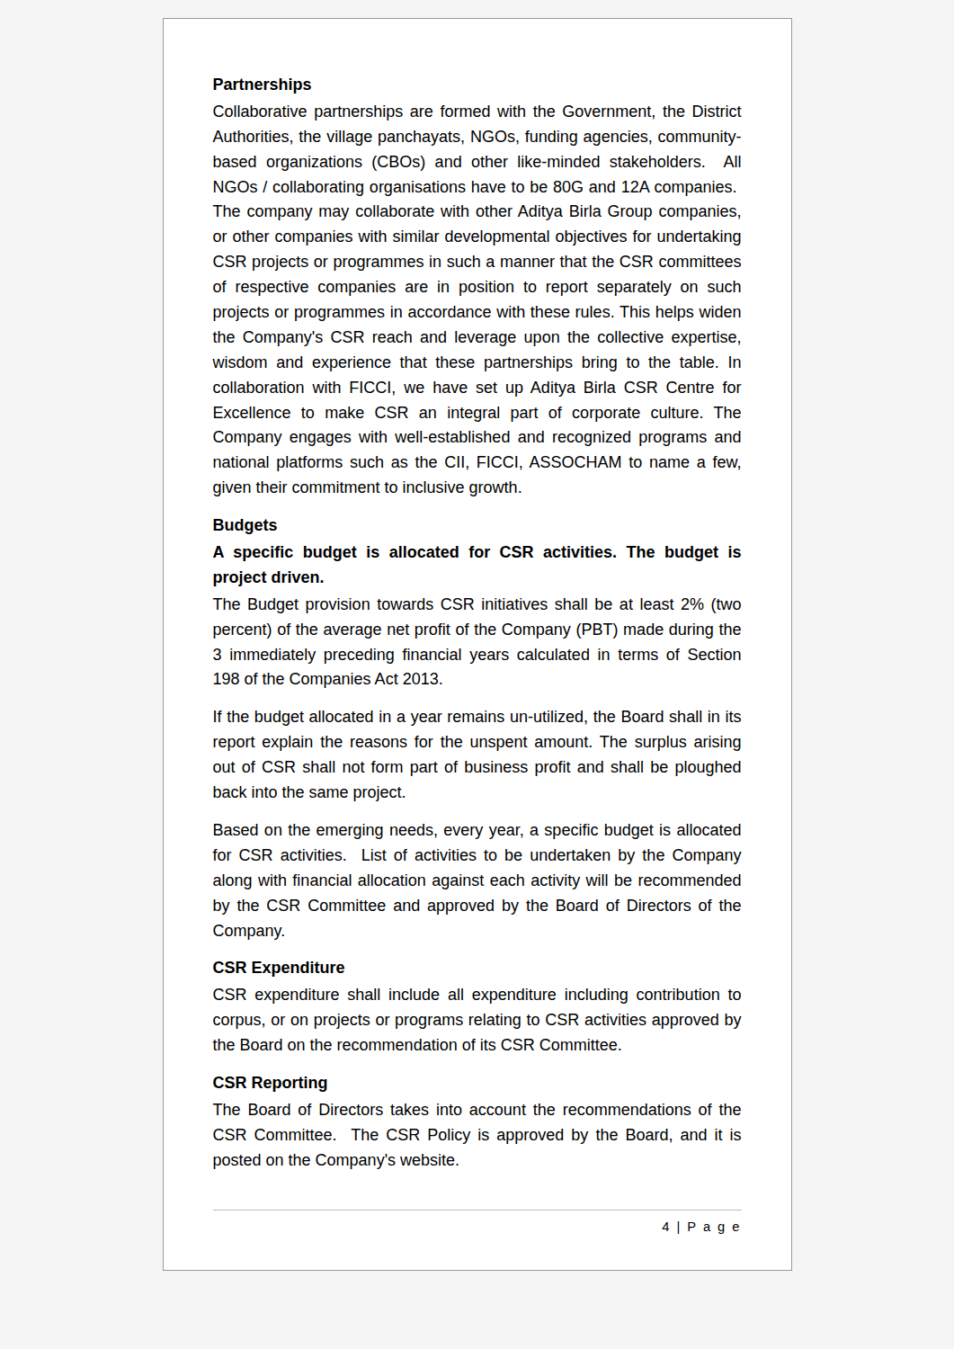Partnerships
Collaborative partnerships are formed with the Government, the District Authorities, the village panchayats, NGOs, funding agencies, community-based organizations (CBOs) and other like-minded stakeholders. All NGOs / collaborating organisations have to be 80G and 12A companies. The company may collaborate with other Aditya Birla Group companies, or other companies with similar developmental objectives for undertaking CSR projects or programmes in such a manner that the CSR committees of respective companies are in position to report separately on such projects or programmes in accordance with these rules. This helps widen the Company's CSR reach and leverage upon the collective expertise, wisdom and experience that these partnerships bring to the table. In collaboration with FICCI, we have set up Aditya Birla CSR Centre for Excellence to make CSR an integral part of corporate culture. The Company engages with well-established and recognized programs and national platforms such as the CII, FICCI, ASSOCHAM to name a few, given their commitment to inclusive growth.
Budgets
A specific budget is allocated for CSR activities. The budget is project driven.
The Budget provision towards CSR initiatives shall be at least 2% (two percent) of the average net profit of the Company (PBT) made during the 3 immediately preceding financial years calculated in terms of Section 198 of the Companies Act 2013.
If the budget allocated in a year remains un-utilized, the Board shall in its report explain the reasons for the unspent amount. The surplus arising out of CSR shall not form part of business profit and shall be ploughed back into the same project.
Based on the emerging needs, every year, a specific budget is allocated for CSR activities. List of activities to be undertaken by the Company along with financial allocation against each activity will be recommended by the CSR Committee and approved by the Board of Directors of the Company.
CSR Expenditure
CSR expenditure shall include all expenditure including contribution to corpus, or on projects or programs relating to CSR activities approved by the Board on the recommendation of its CSR Committee.
CSR Reporting
The Board of Directors takes into account the recommendations of the CSR Committee. The CSR Policy is approved by the Board, and it is posted on the Company's website.
4 | P a g e